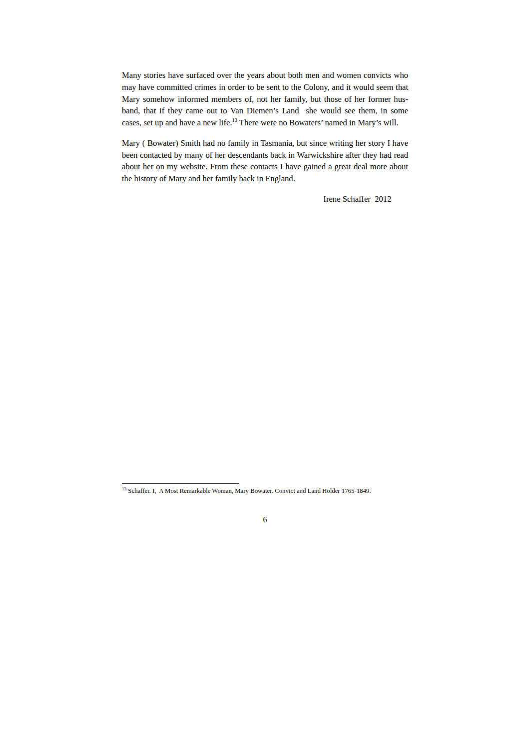Many stories have surfaced over the years about both men and women convicts who may have committed crimes in order to be sent to the Colony, and it would seem that Mary somehow informed members of, not her family, but those of her former husband, that if they came out to Van Diemen’s Land she would see them, in some cases, set up and have a new life.13 There were no Bowaters’ named in Mary’s will.
Mary ( Bowater) Smith had no family in Tasmania, but since writing her story I have been contacted by many of her descendants back in Warwickshire after they had read about her on my website. From these contacts I have gained a great deal more about the history of Mary and her family back in England.
Irene Schaffer 2012
13 Schaffer. I, A Most Remarkable Woman, Mary Bowater. Convict and Land Holder 1765-1849.
6